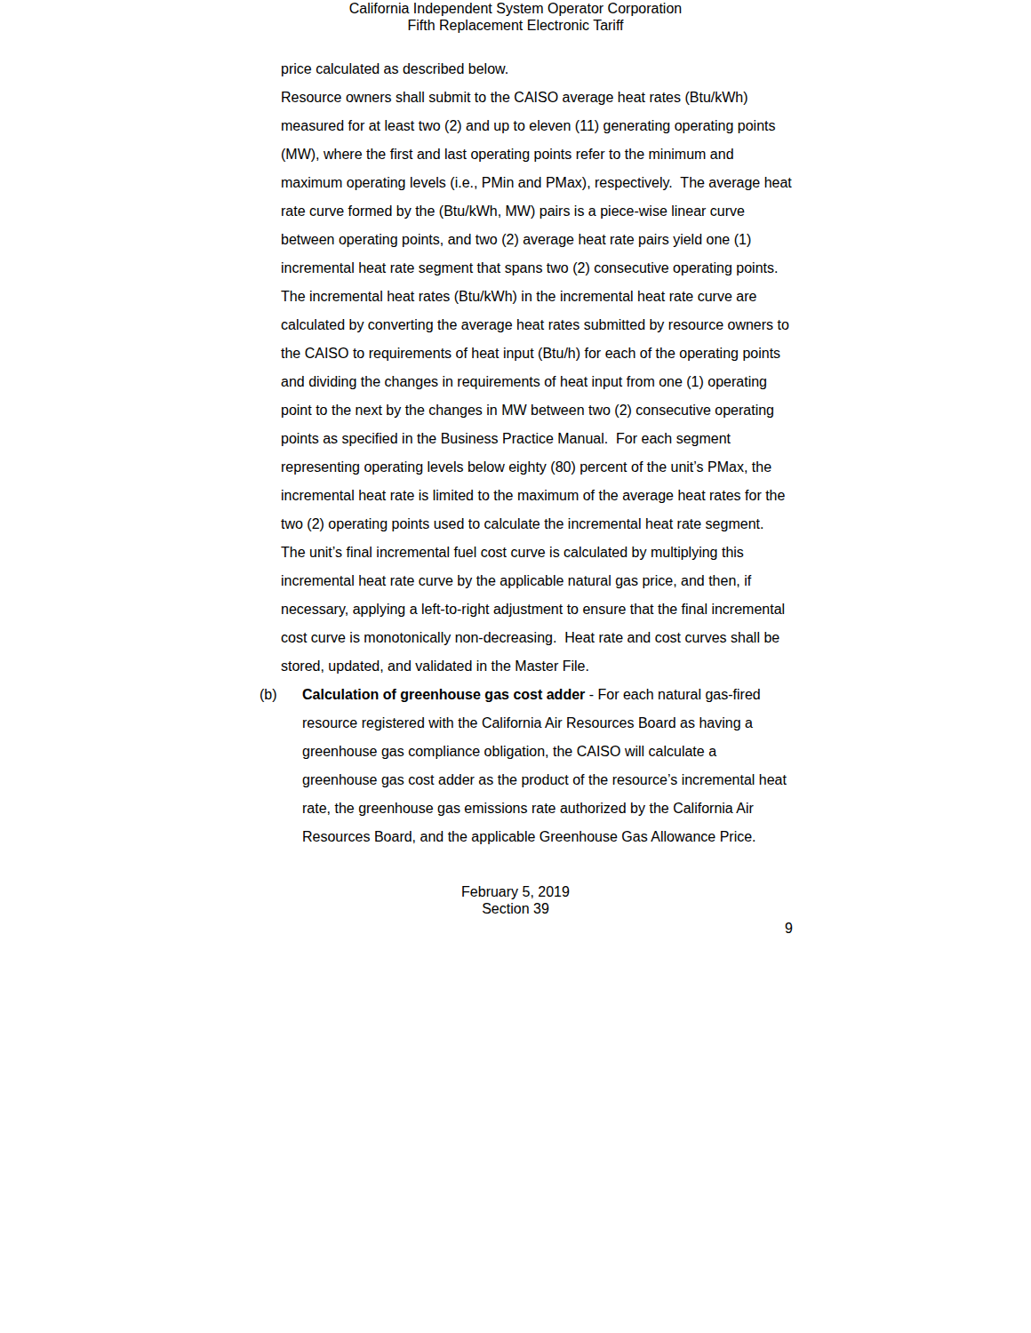California Independent System Operator Corporation
Fifth Replacement Electronic Tariff
price calculated as described below.
Resource owners shall submit to the CAISO average heat rates (Btu/kWh) measured for at least two (2) and up to eleven (11) generating operating points (MW), where the first and last operating points refer to the minimum and maximum operating levels (i.e., PMin and PMax), respectively. The average heat rate curve formed by the (Btu/kWh, MW) pairs is a piece-wise linear curve between operating points, and two (2) average heat rate pairs yield one (1) incremental heat rate segment that spans two (2) consecutive operating points. The incremental heat rates (Btu/kWh) in the incremental heat rate curve are calculated by converting the average heat rates submitted by resource owners to the CAISO to requirements of heat input (Btu/h) for each of the operating points and dividing the changes in requirements of heat input from one (1) operating point to the next by the changes in MW between two (2) consecutive operating points as specified in the Business Practice Manual. For each segment representing operating levels below eighty (80) percent of the unit’s PMax, the incremental heat rate is limited to the maximum of the average heat rates for the two (2) operating points used to calculate the incremental heat rate segment.
The unit’s final incremental fuel cost curve is calculated by multiplying this incremental heat rate curve by the applicable natural gas price, and then, if necessary, applying a left-to-right adjustment to ensure that the final incremental cost curve is monotonically non-decreasing. Heat rate and cost curves shall be stored, updated, and validated in the Master File.
(b)
Calculation of greenhouse gas cost adder - For each natural gas-fired resource registered with the California Air Resources Board as having a greenhouse gas compliance obligation, the CAISO will calculate a greenhouse gas cost adder as the product of the resource’s incremental heat rate, the greenhouse gas emissions rate authorized by the California Air Resources Board, and the applicable Greenhouse Gas Allowance Price.
February 5, 2019
Section 39
9